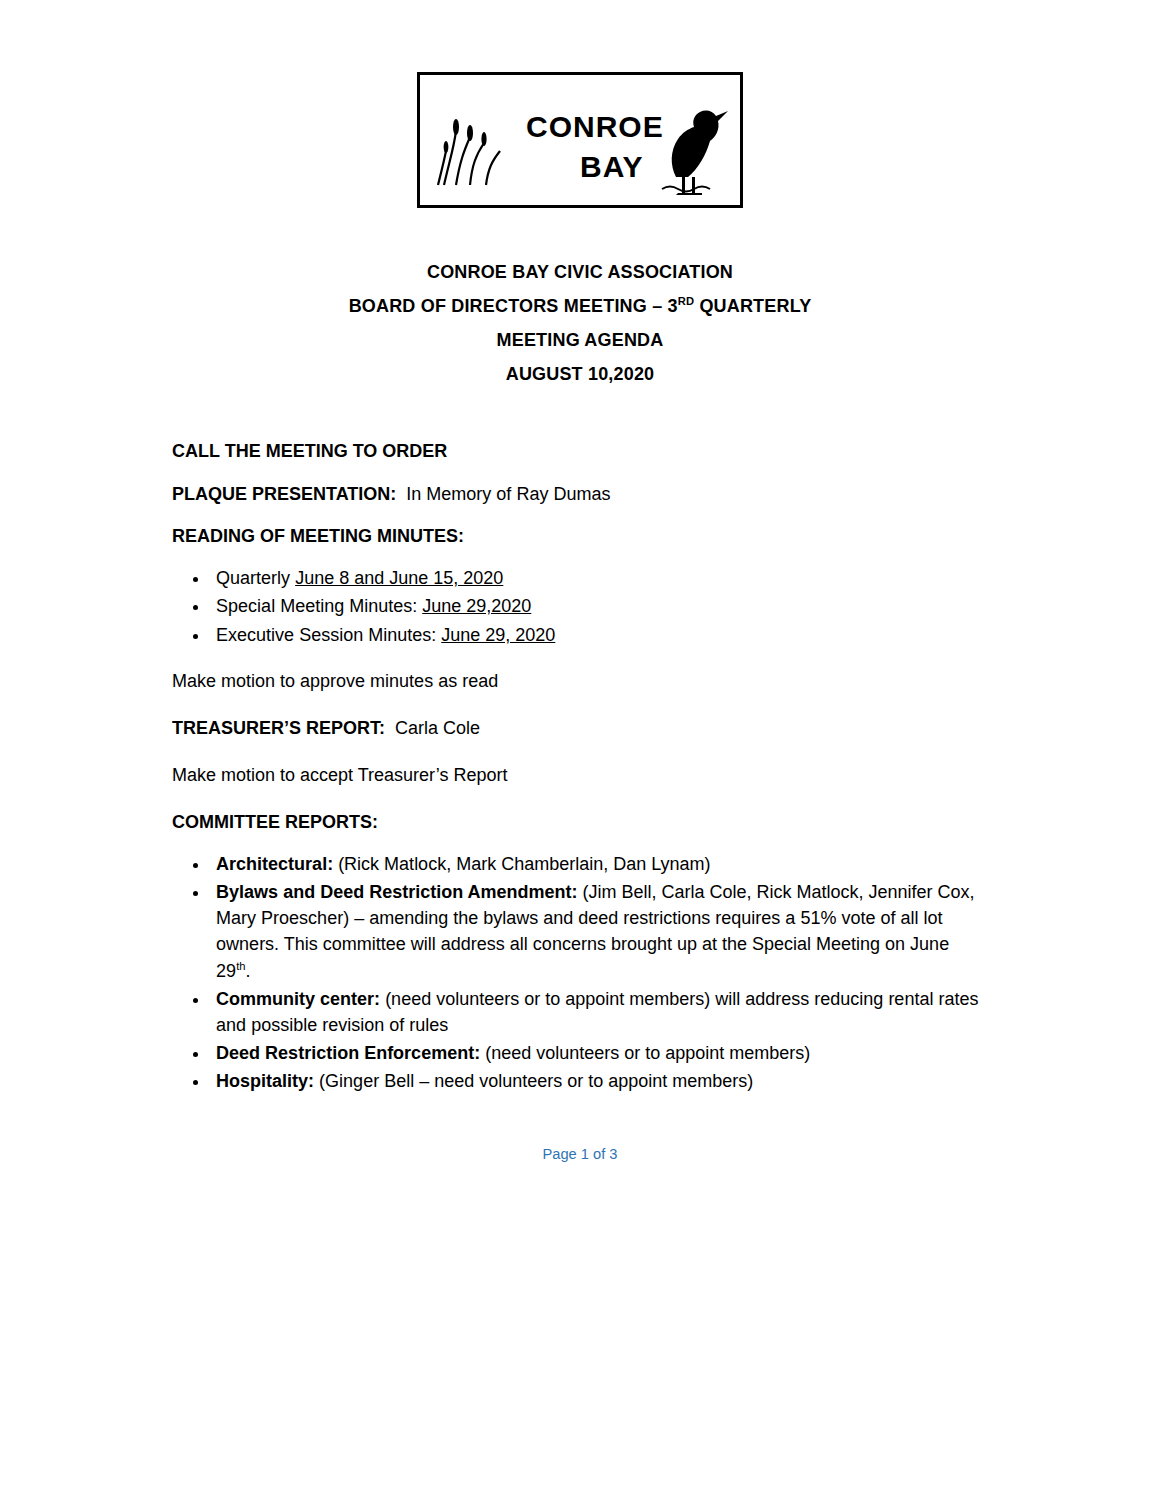CONROE BAY
CONROE BAY CIVIC ASSOCIATION
BOARD OF DIRECTORS MEETING – 3RD QUARTERLY
MEETING AGENDA
AUGUST 10,2020
CALL THE MEETING TO ORDER
PLAQUE PRESENTATION: In Memory of Ray Dumas
READING OF MEETING MINUTES:
Quarterly June 8 and June 15, 2020
Special Meeting Minutes: June 29,2020
Executive Session Minutes: June 29, 2020
Make motion to approve minutes as read
TREASURER’S REPORT: Carla Cole
Make motion to accept Treasurer’s Report
COMMITTEE REPORTS:
Architectural: (Rick Matlock, Mark Chamberlain, Dan Lynam)
Bylaws and Deed Restriction Amendment: (Jim Bell, Carla Cole, Rick Matlock, Jennifer Cox, Mary Proescher) – amending the bylaws and deed restrictions requires a 51% vote of all lot owners. This committee will address all concerns brought up at the Special Meeting on June 29th.
Community center: (need volunteers or to appoint members) will address reducing rental rates and possible revision of rules
Deed Restriction Enforcement: (need volunteers or to appoint members)
Hospitality: (Ginger Bell – need volunteers or to appoint members)
Page 1 of 3